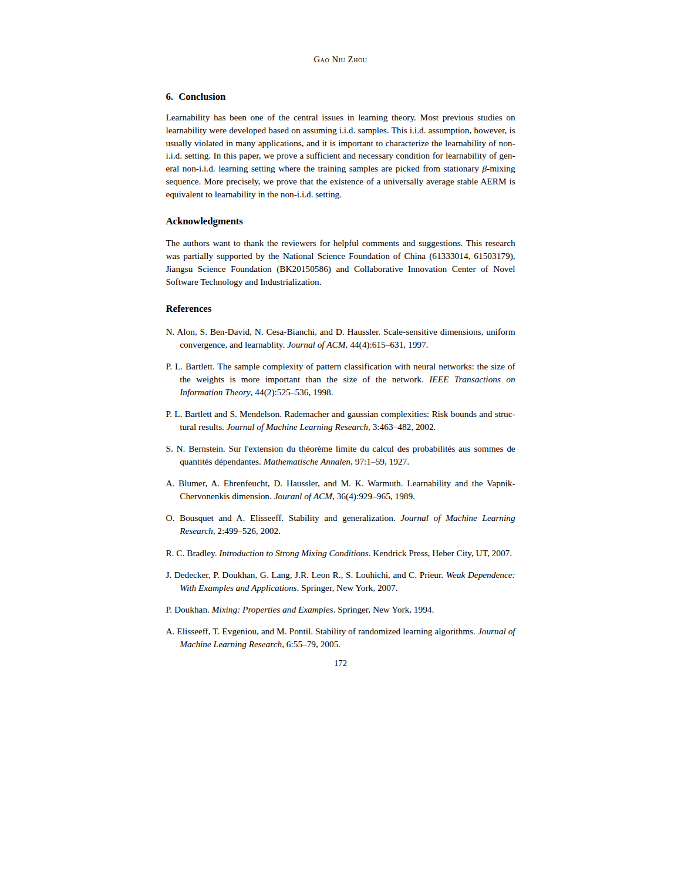Gao Niu Zhou
6. Conclusion
Learnability has been one of the central issues in learning theory. Most previous studies on learnability were developed based on assuming i.i.d. samples. This i.i.d. assumption, however, is usually violated in many applications, and it is important to characterize the learnability of non-i.i.d. setting. In this paper, we prove a sufficient and necessary condition for learnability of general non-i.i.d. learning setting where the training samples are picked from stationary β-mixing sequence. More precisely, we prove that the existence of a universally average stable AERM is equivalent to learnability in the non-i.i.d. setting.
Acknowledgments
The authors want to thank the reviewers for helpful comments and suggestions. This research was partially supported by the National Science Foundation of China (61333014, 61503179), Jiangsu Science Foundation (BK20150586) and Collaborative Innovation Center of Novel Software Technology and Industrialization.
References
N. Alon, S. Ben-David, N. Cesa-Bianchi, and D. Haussler. Scale-sensitive dimensions, uniform convergence, and learnablity. Journal of ACM, 44(4):615–631, 1997.
P. L. Bartlett. The sample complexity of pattern classification with neural networks: the size of the weights is more important than the size of the network. IEEE Transactions on Information Theory, 44(2):525–536, 1998.
P. L. Bartlett and S. Mendelson. Rademacher and gaussian complexities: Risk bounds and structural results. Journal of Machine Learning Research, 3:463–482, 2002.
S. N. Bernstein. Sur l'extension du théorème limite du calcul des probabilités aus sommes de quantités dépendantes. Mathematische Annalen, 97:1–59, 1927.
A. Blumer, A. Ehrenfeucht, D. Haussler, and M. K. Warmuth. Learnability and the Vapnik-Chervonenkis dimension. Jouranl of ACM, 36(4):929–965, 1989.
O. Bousquet and A. Elisseeff. Stability and generalization. Journal of Machine Learning Research, 2:499–526, 2002.
R. C. Bradley. Introduction to Strong Mixing Conditions. Kendrick Press, Heber City, UT, 2007.
J. Dedecker, P. Doukhan, G. Lang, J.R. Leon R., S. Louhichi, and C. Prieur. Weak Dependence: With Examples and Applications. Springer, New York, 2007.
P. Doukhan. Mixing: Properties and Examples. Springer, New York, 1994.
A. Elisseeff, T. Evgeniou, and M. Pontil. Stability of randomized learning algorithms. Journal of Machine Learning Research, 6:55–79, 2005.
172